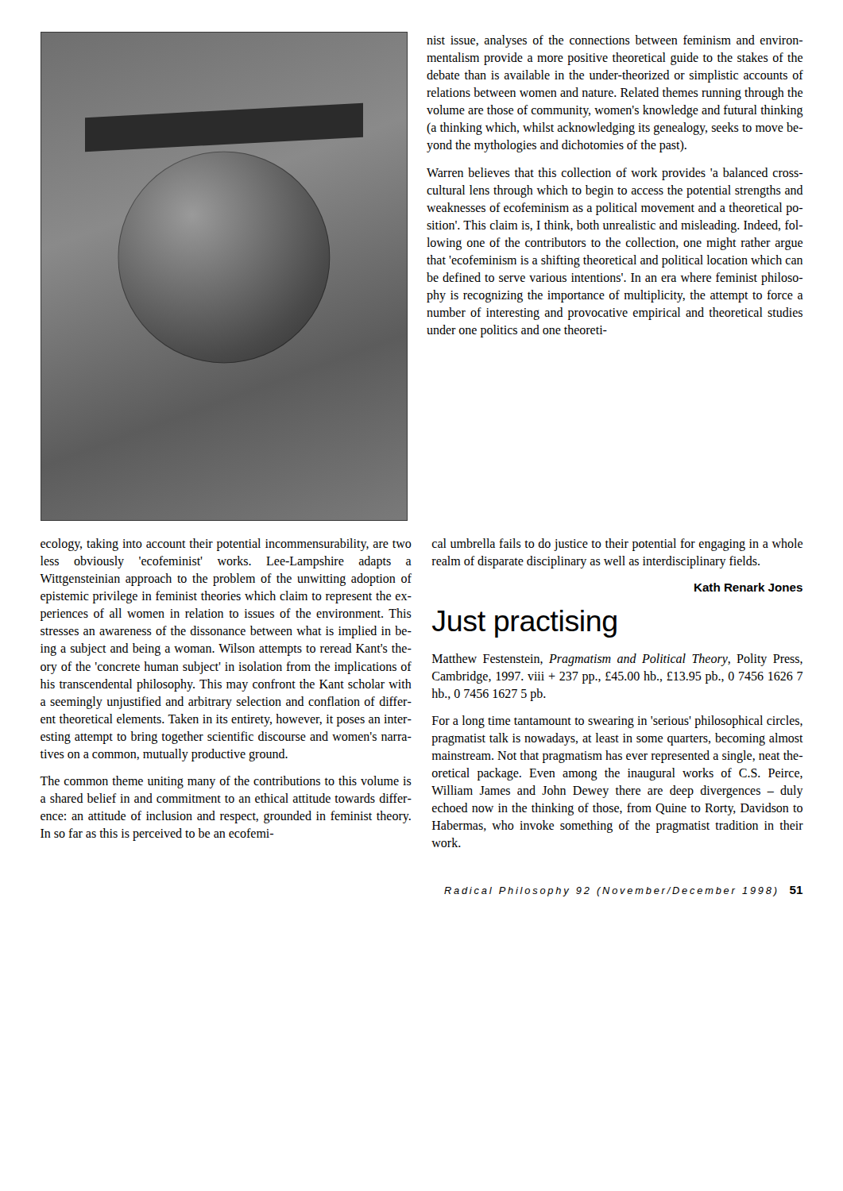nist issue, analyses of the connections between feminism and environmentalism provide a more positive theoretical guide to the stakes of the debate than is available in the under-theorized or simplistic accounts of relations between women and nature. Related themes running through the volume are those of community, women's knowledge and futural thinking (a thinking which, whilst acknowledging its genealogy, seeks to move beyond the mythologies and dichotomies of the past).
Warren believes that this collection of work provides 'a balanced cross-cultural lens through which to begin to access the potential strengths and weaknesses of ecofeminism as a political movement and a theoretical position'. This claim is, I think, both unrealistic and misleading. Indeed, following one of the contributors to the collection, one might rather argue that 'ecofeminism is a shifting theoretical and political location which can be defined to serve various intentions'. In an era where feminist philosophy is recognizing the importance of multiplicity, the attempt to force a number of interesting and provocative empirical and theoretical studies under one politics and one theoreti-
ecology, taking into account their potential incommensurability, are two less obviously 'ecofeminist' works. Lee-Lampshire adapts a Wittgensteinian approach to the problem of the unwitting adoption of epistemic privilege in feminist theories which claim to represent the experiences of all women in relation to issues of the environment. This stresses an awareness of the dissonance between what is implied in being a subject and being a woman. Wilson attempts to reread Kant's theory of the 'concrete human subject' in isolation from the implications of his transcendental philosophy. This may confront the Kant scholar with a seemingly unjustified and arbitrary selection and conflation of different theoretical elements. Taken in its entirety, however, it poses an interesting attempt to bring together scientific discourse and women's narratives on a common, mutually productive ground.
The common theme uniting many of the contributions to this volume is a shared belief in and commitment to an ethical attitude towards difference: an attitude of inclusion and respect, grounded in feminist theory. In so far as this is perceived to be an ecofemi-
cal umbrella fails to do justice to their potential for engaging in a whole realm of disparate disciplinary as well as interdisciplinary fields.
Kath Renark Jones
Just practising
Matthew Festenstein, Pragmatism and Political Theory, Polity Press, Cambridge, 1997. viii + 237 pp., £45.00 hb., £13.95 pb., 0 7456 1626 7 hb., 0 7456 1627 5 pb.
For a long time tantamount to swearing in 'serious' philosophical circles, pragmatist talk is nowadays, at least in some quarters, becoming almost mainstream. Not that pragmatism has ever represented a single, neat theoretical package. Even among the inaugural works of C.S. Peirce, William James and John Dewey there are deep divergences – duly echoed now in the thinking of those, from Quine to Rorty, Davidson to Habermas, who invoke something of the pragmatist tradition in their work.
Radical Philosophy 92 (November/December 1998) 51